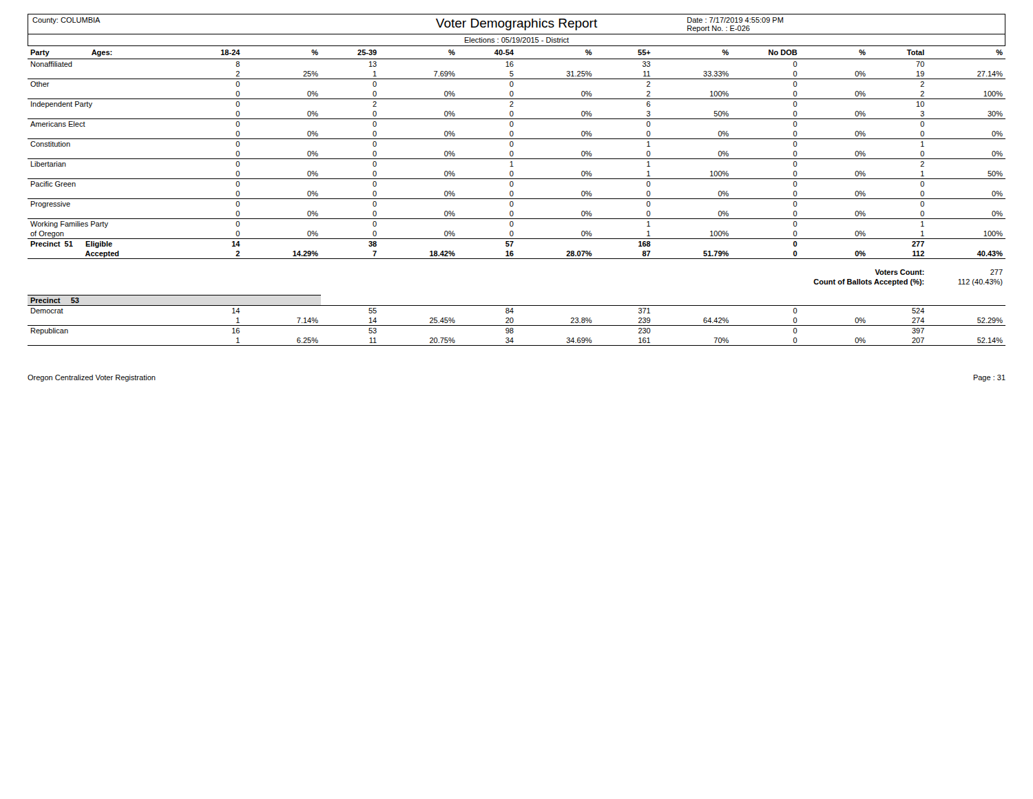| County: COLUMBIA | Voter Demographics Report | Date : 7/17/2019 4:55:09 PM Report No. : E-026 |
| Elections : 05/19/2015 - District |
| Party Ages: | 18-24 | % | 25-39 | % | 40-54 | % | 55+ | % | No DOB | % | Total | % |
| --- | --- | --- | --- | --- | --- | --- | --- | --- | --- | --- | --- | --- |
| Nonaffiliated | 8 | | 13 | | 16 | | 33 | | 0 | | 70 | |
| | 2 | 25% | 1 | 7.69% | 5 | 31.25% | 11 | 33.33% | 0 | 0% | 19 | 27.14% |
| Other | 0 | | 0 | | 0 | | 2 | | 0 | | 2 | |
| | 0 | 0% | 0 | 0% | 0 | 0% | 2 | 100% | 0 | 0% | 2 | 100% |
| Independent Party | 0 | | 2 | | 2 | | 6 | | 0 | | 10 | |
| | 0 | 0% | 0 | 0% | 0 | 0% | 3 | 50% | 0 | 0% | 3 | 30% |
| Americans Elect | 0 | | 0 | | 0 | | 0 | | 0 | | 0 | |
| | 0 | 0% | 0 | 0% | 0 | 0% | 0 | 0% | 0 | 0% | 0 | 0% |
| Constitution | 0 | | 0 | | 0 | | 1 | | 0 | | 1 | |
| | 0 | 0% | 0 | 0% | 0 | 0% | 0 | 0% | 0 | 0% | 0 | 0% |
| Libertarian | 0 | | 0 | | 1 | | 1 | | 0 | | 2 | |
| | 0 | 0% | 0 | 0% | 0 | 0% | 1 | 100% | 0 | 0% | 1 | 50% |
| Pacific Green | 0 | | 0 | | 0 | | 0 | | 0 | | 0 | |
| | 0 | 0% | 0 | 0% | 0 | 0% | 0 | 0% | 0 | 0% | 0 | 0% |
| Progressive | 0 | | 0 | | 0 | | 0 | | 0 | | 0 | |
| | 0 | 0% | 0 | 0% | 0 | 0% | 0 | 0% | 0 | 0% | 0 | 0% |
| Working Families Party | 0 | | 0 | | 0 | | 1 | | 0 | | 1 | |
| of Oregon | 0 | 0% | 0 | 0% | 0 | 0% | 1 | 100% | 0 | 0% | 1 | 100% |
| Precinct 51 Eligible | 14 | | 38 | | 57 | | 168 | | 0 | | 277 | |
| Accepted | 2 | 14.29% | 7 | 18.42% | 16 | 28.07% | 87 | 51.79% | 0 | 0% | 112 | 40.43% |
| | Voters Count: | 277 |
| | Count of Ballots Accepted (%): | 112 (40.43%) |
| Precinct 53 | |
| Democrat | 14 | | 55 | | 84 | | 371 | | 0 | | 524 | |
| | 1 | 7.14% | 14 | 25.45% | 20 | 23.8% | 239 | 64.42% | 0 | 0% | 274 | 52.29% |
| Republican | 16 | | 53 | | 98 | | 230 | | 0 | | 397 | |
| | 1 | 6.25% | 11 | 20.75% | 34 | 34.69% | 161 | 70% | 0 | 0% | 207 | 52.14% |
Oregon Centralized Voter Registration
Page : 31